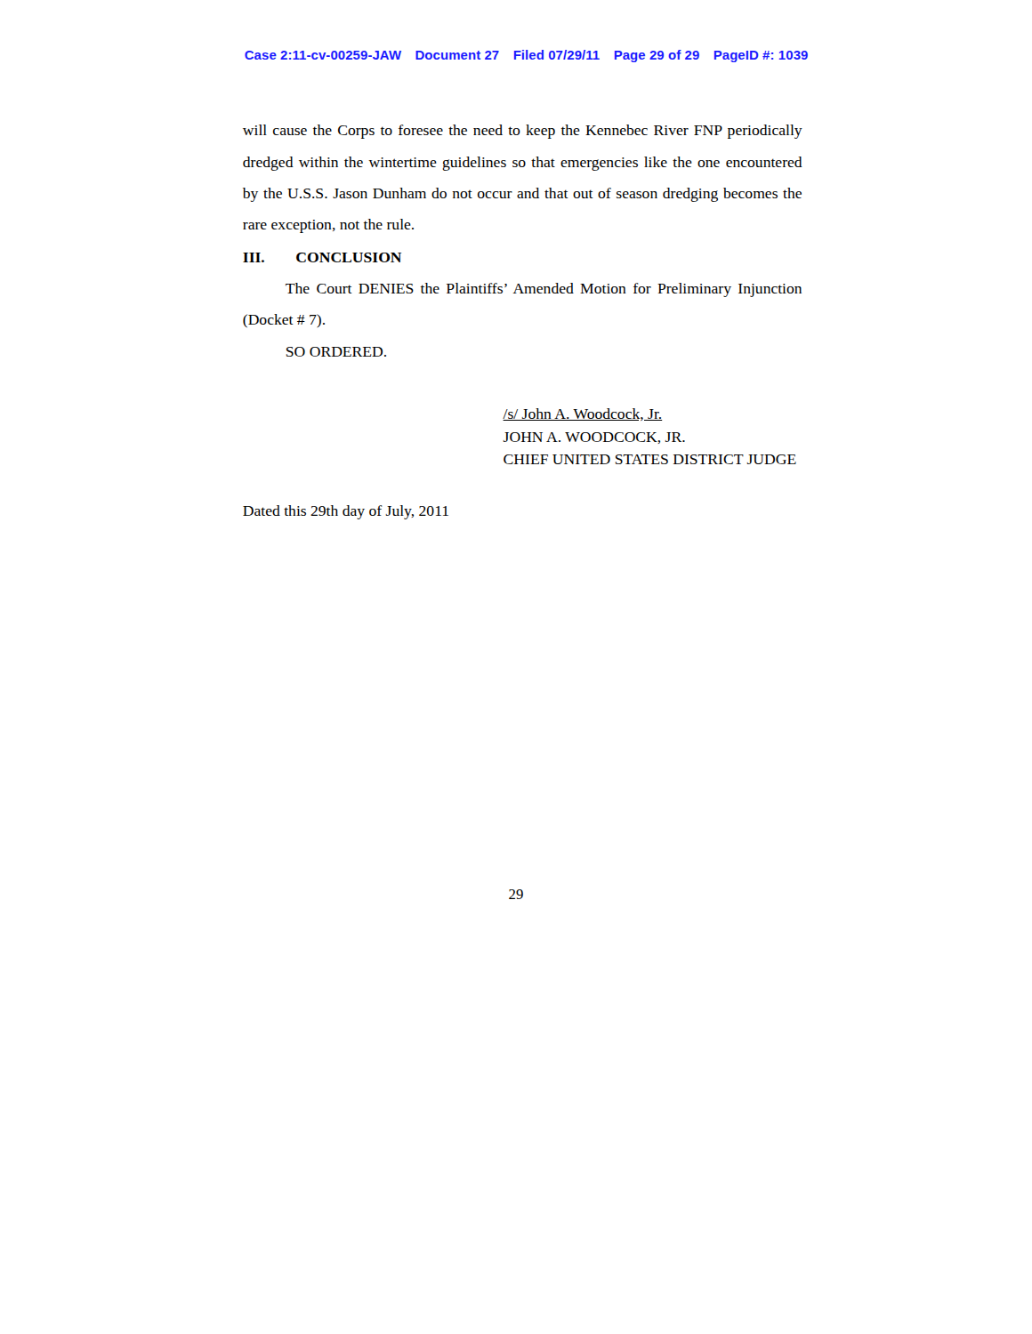Case 2:11-cv-00259-JAW Document 27 Filed 07/29/11 Page 29 of 29 PageID #: 1039
will cause the Corps to foresee the need to keep the Kennebec River FNP periodically dredged within the wintertime guidelines so that emergencies like the one encountered by the U.S.S. Jason Dunham do not occur and that out of season dredging becomes the rare exception, not the rule.
III. CONCLUSION
The Court DENIES the Plaintiffs’ Amended Motion for Preliminary Injunction (Docket # 7).
SO ORDERED.
/s/ John A. Woodcock, Jr.
JOHN A. WOODCOCK, JR.
CHIEF UNITED STATES DISTRICT JUDGE
Dated this 29th day of July, 2011
29